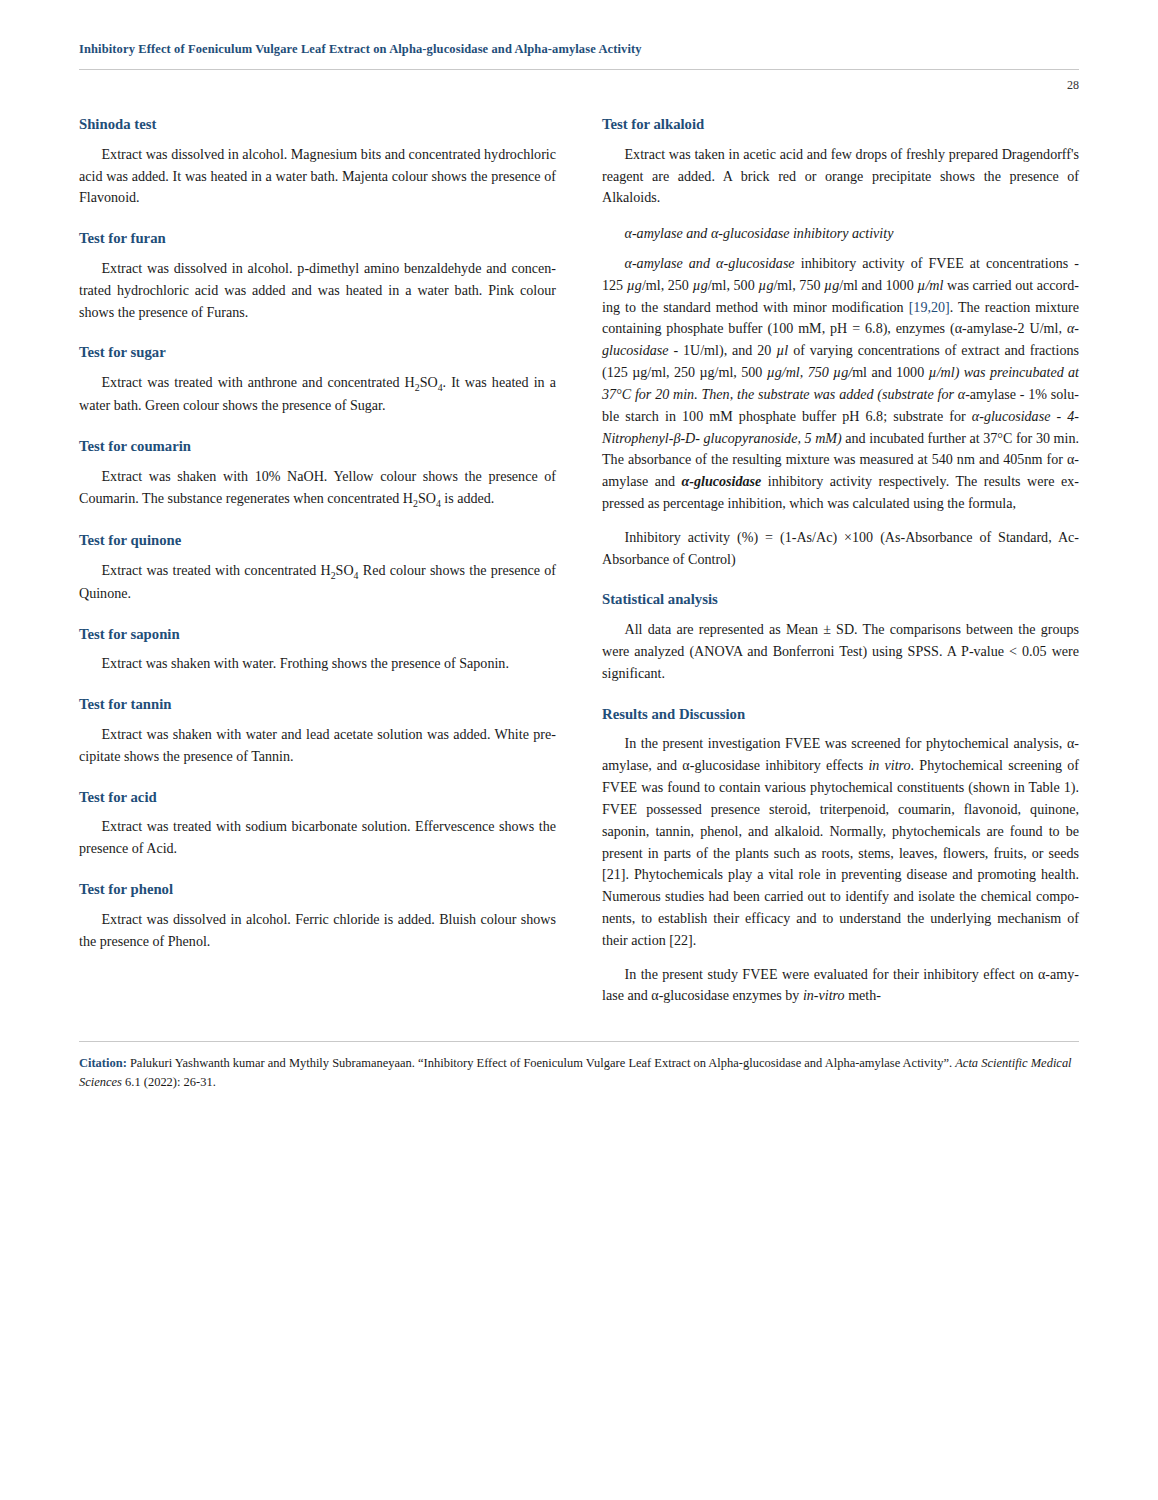Inhibitory Effect of Foeniculum Vulgare Leaf Extract on Alpha-glucosidase and Alpha-amylase Activity
28
Shinoda test
Extract was dissolved in alcohol. Magnesium bits and concentrated hydrochloric acid was added. It was heated in a water bath. Majenta colour shows the presence of Flavonoid.
Test for furan
Extract was dissolved in alcohol. p-dimethyl amino benzaldehyde and concentrated hydrochloric acid was added and was heated in a water bath. Pink colour shows the presence of Furans.
Test for sugar
Extract was treated with anthrone and concentrated H2SO4. It was heated in a water bath. Green colour shows the presence of Sugar.
Test for coumarin
Extract was shaken with 10% NaOH. Yellow colour shows the presence of Coumarin. The substance regenerates when concentrated H2SO4 is added.
Test for quinone
Extract was treated with concentrated H2SO4 Red colour shows the presence of Quinone.
Test for saponin
Extract was shaken with water. Frothing shows the presence of Saponin.
Test for tannin
Extract was shaken with water and lead acetate solution was added. White precipitate shows the presence of Tannin.
Test for acid
Extract was treated with sodium bicarbonate solution. Effervescence shows the presence of Acid.
Test for phenol
Extract was dissolved in alcohol. Ferric chloride is added. Bluish colour shows the presence of Phenol.
Test for alkaloid
Extract was taken in acetic acid and few drops of freshly prepared Dragendorff's reagent are added. A brick red or orange precipitate shows the presence of Alkaloids.
α-amylase and α-glucosidase inhibitory activity
α-amylase and α-glucosidase inhibitory activity of FVEE at concentrations - 125 µg/ml, 250 µg/ml, 500 µg/ml, 750 µg/ml and 1000 µ/ml was carried out according to the standard method with minor modification [19,20]. The reaction mixture containing phosphate buffer (100 mM, pH = 6.8), enzymes (α-amylase-2 U/ml, α-glucosidase - 1U/ml), and 20 µl of varying concentrations of extract and fractions (125 µg/ml, 250 µg/ml, 500 µg/ml, 750 µg/ml and 1000 µ/ml) was preincubated at 37°C for 20 min. Then, the substrate was added (substrate for α-amylase - 1% soluble starch in 100 mM phosphate buffer pH 6.8; substrate for α-glucosidase - 4-Nitrophenyl-β-D- glucopyranoside, 5 mM) and incubated further at 37°C for 30 min. The absorbance of the resulting mixture was measured at 540 nm and 405nm for α-amylase and α-glucosidase inhibitory activity respectively. The results were expressed as percentage inhibition, which was calculated using the formula,
Inhibitory activity (%) = (1-As/Ac) ×100 (As-Absorbance of Standard, Ac-Absorbance of Control)
Statistical analysis
All data are represented as Mean ± SD. The comparisons between the groups were analyzed (ANOVA and Bonferroni Test) using SPSS. A P-value < 0.05 were significant.
Results and Discussion
In the present investigation FVEE was screened for phytochemical analysis, α-amylase, and α-glucosidase inhibitory effects in vitro. Phytochemical screening of FVEE was found to contain various phytochemical constituents (shown in Table 1). FVEE possessed presence steroid, triterpenoid, coumarin, flavonoid, quinone, saponin, tannin, phenol, and alkaloid. Normally, phytochemicals are found to be present in parts of the plants such as roots, stems, leaves, flowers, fruits, or seeds [21]. Phytochemicals play a vital role in preventing disease and promoting health. Numerous studies had been carried out to identify and isolate the chemical components, to establish their efficacy and to understand the underlying mechanism of their action [22].
In the present study FVEE were evaluated for their inhibitory effect on α-amylase and α-glucosidase enzymes by in-vitro meth-
Citation: Palukuri Yashwanth kumar and Mythily Subramaneyaan. “Inhibitory Effect of Foeniculum Vulgare Leaf Extract on Alpha-glucosidase and Alpha-amylase Activity”. Acta Scientific Medical Sciences 6.1 (2022): 26-31.